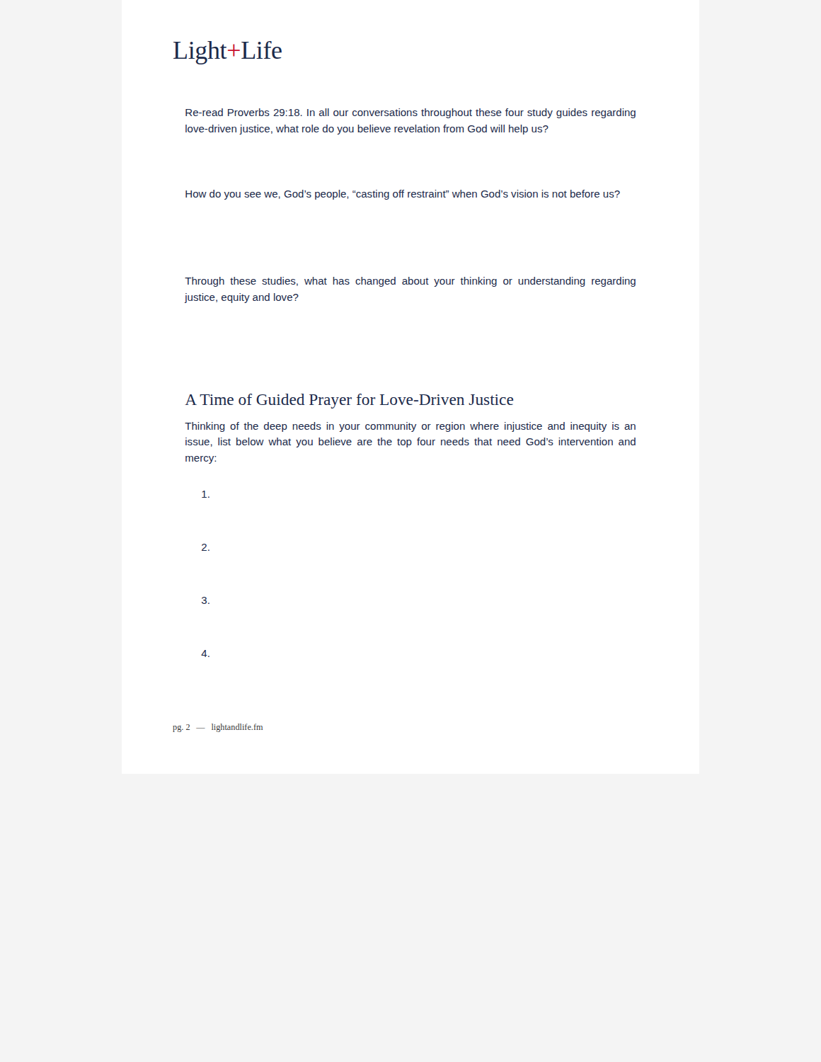Light+Life
Re-read Proverbs 29:18. In all our conversations throughout these four study guides regarding love-driven justice, what role do you believe revelation from God will help us?
How do you see we, God’s people, “casting off restraint” when God’s vision is not before us?
Through these studies, what has changed about your thinking or understanding regarding justice, equity and love?
A Time of Guided Prayer for Love-Driven Justice
Thinking of the deep needs in your community or region where injustice and inequity is an issue, list below what you believe are the top four needs that need God’s intervention and mercy:
pg. 2 — lightandlife.fm